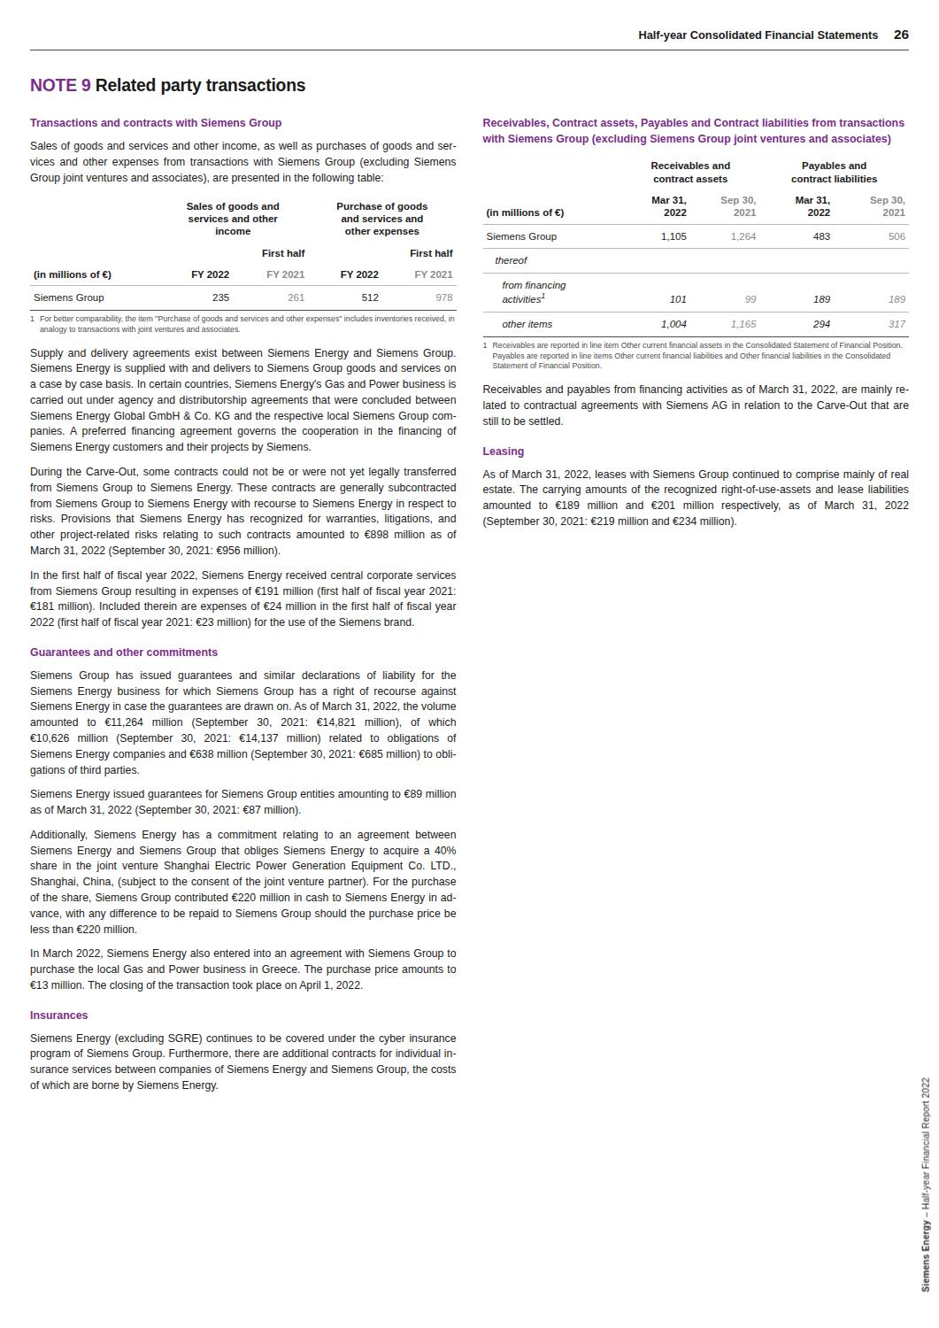Half-year Consolidated Financial Statements 26
NOTE 9 Related party transactions
Transactions and contracts with Siemens Group
Sales of goods and services and other income, as well as purchases of goods and services and other expenses from transactions with Siemens Group (excluding Siemens Group joint ventures and associates), are presented in the following table:
| | Sales of goods and services and other income | Purchase of goods and services and other expenses |
| --- | --- | --- |
| | First half | First half |
| (in millions of €) | FY 2022 | FY 2021 | FY 2022 | FY 2021 |
| Siemens Group | 235 | 261 | 512 | 978 |
1 For better comparability, the item "Purchase of goods and services and other expenses" includes inventories received, in analogy to transactions with joint ventures and associates.
Supply and delivery agreements exist between Siemens Energy and Siemens Group. Siemens Energy is supplied with and delivers to Siemens Group goods and services on a case by case basis. In certain countries, Siemens Energy's Gas and Power business is carried out under agency and distributorship agreements that were concluded between Siemens Energy Global GmbH & Co. KG and the respective local Siemens Group companies. A preferred financing agreement governs the cooperation in the financing of Siemens Energy customers and their projects by Siemens.
During the Carve-Out, some contracts could not be or were not yet legally transferred from Siemens Group to Siemens Energy. These contracts are generally subcontracted from Siemens Group to Siemens Energy with recourse to Siemens Energy in respect to risks. Provisions that Siemens Energy has recognized for warranties, litigations, and other project-related risks relating to such contracts amounted to €898 million as of March 31, 2022 (September 30, 2021: €956 million).
In the first half of fiscal year 2022, Siemens Energy received central corporate services from Siemens Group resulting in expenses of €191 million (first half of fiscal year 2021: €181 million). Included therein are expenses of €24 million in the first half of fiscal year 2022 (first half of fiscal year 2021: €23 million) for the use of the Siemens brand.
Guarantees and other commitments
Siemens Group has issued guarantees and similar declarations of liability for the Siemens Energy business for which Siemens Group has a right of recourse against Siemens Energy in case the guarantees are drawn on. As of March 31, 2022, the volume amounted to €11,264 million (September 30, 2021: €14,821 million), of which €10,626 million (September 30, 2021: €14,137 million) related to obligations of Siemens Energy companies and €638 million (September 30, 2021: €685 million) to obligations of third parties.
Siemens Energy issued guarantees for Siemens Group entities amounting to €89 million as of March 31, 2022 (September 30, 2021: €87 million).
Additionally, Siemens Energy has a commitment relating to an agreement between Siemens Energy and Siemens Group that obliges Siemens Energy to acquire a 40% share in the joint venture Shanghai Electric Power Generation Equipment Co. LTD., Shanghai, China, (subject to the consent of the joint venture partner). For the purchase of the share, Siemens Group contributed €220 million in cash to Siemens Energy in advance, with any difference to be repaid to Siemens Group should the purchase price be less than €220 million.
In March 2022, Siemens Energy also entered into an agreement with Siemens Group to purchase the local Gas and Power business in Greece. The purchase price amounts to €13 million. The closing of the transaction took place on April 1, 2022.
Insurances
Siemens Energy (excluding SGRE) continues to be covered under the cyber insurance program of Siemens Group. Furthermore, there are additional contracts for individual insurance services between companies of Siemens Energy and Siemens Group, the costs of which are borne by Siemens Energy.
Receivables, Contract assets, Payables and Contract liabilities from transactions with Siemens Group (excluding Siemens Group joint ventures and associates)
| | Receivables and contract assets | Payables and contract liabilities |
| --- | --- | --- |
| (in millions of €) | Mar 31, 2022 | Sep 30, 2021 | Mar 31, 2022 | Sep 30, 2021 |
| Siemens Group | 1,105 | 1,264 | 483 | 506 |
| thereof | | | | |
| from financing activities 1 | 101 | 99 | 189 | 189 |
| other items | 1,004 | 1,165 | 294 | 317 |
1 Receivables are reported in line item Other current financial assets in the Consolidated Statement of Financial Position. Payables are reported in line items Other current financial liabilities and Other financial liabilities in the Consolidated Statement of Financial Position.
Receivables and payables from financing activities as of March 31, 2022, are mainly related to contractual agreements with Siemens AG in relation to the Carve-Out that are still to be settled.
Leasing
As of March 31, 2022, leases with Siemens Group continued to comprise mainly of real estate. The carrying amounts of the recognized right-of-use-assets and lease liabilities amounted to €189 million and €201 million respectively, as of March 31, 2022 (September 30, 2021: €219 million and €234 million).
Siemens Energy – Half-year Financial Report 2022